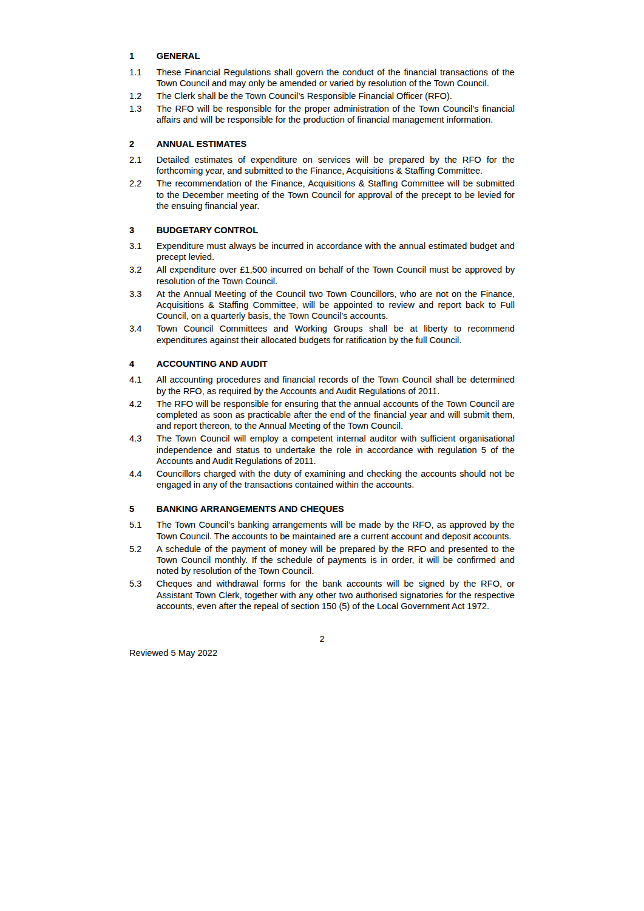1
GENERAL
1.1
These Financial Regulations shall govern the conduct of the financial transactions of the Town Council and may only be amended or varied by resolution of the Town Council.
1.2
The Clerk shall be the Town Council’s Responsible Financial Officer (RFO).
1.3
The RFO will be responsible for the proper administration of the Town Council’s financial affairs and will be responsible for the production of financial management information.
2
ANNUAL ESTIMATES
2.1
Detailed estimates of expenditure on services will be prepared by the RFO for the forthcoming year, and submitted to the Finance, Acquisitions & Staffing Committee.
2.2
The recommendation of the Finance, Acquisitions & Staffing Committee will be submitted to the December meeting of the Town Council for approval of the precept to be levied for the ensuing financial year.
3
BUDGETARY CONTROL
3.1
Expenditure must always be incurred in accordance with the annual estimated budget and precept levied.
3.2
All expenditure over £1,500 incurred on behalf of the Town Council must be approved by resolution of the Town Council.
3.3
At the Annual Meeting of the Council two Town Councillors, who are not on the Finance, Acquisitions & Staffing Committee, will be appointed to review and report back to Full Council, on a quarterly basis, the Town Council’s accounts.
3.4
Town Council Committees and Working Groups shall be at liberty to recommend expenditures against their allocated budgets for ratification by the full Council.
4
ACCOUNTING AND AUDIT
4.1
All accounting procedures and financial records of the Town Council shall be determined by the RFO, as required by the Accounts and Audit Regulations of 2011.
4.2
The RFO will be responsible for ensuring that the annual accounts of the Town Council are completed as soon as practicable after the end of the financial year and will submit them, and report thereon, to the Annual Meeting of the Town Council.
4.3
The Town Council will employ a competent internal auditor with sufficient organisational independence and status to undertake the role in accordance with regulation 5 of the Accounts and Audit Regulations of 2011.
4.4
Councillors charged with the duty of examining and checking the accounts should not be engaged in any of the transactions contained within the accounts.
5
BANKING ARRANGEMENTS AND CHEQUES
5.1
The Town Council’s banking arrangements will be made by the RFO, as approved by the Town Council. The accounts to be maintained are a current account and deposit accounts.
5.2
A schedule of the payment of money will be prepared by the RFO and presented to the Town Council monthly. If the schedule of payments is in order, it will be confirmed and noted by resolution of the Town Council.
5.3
Cheques and withdrawal forms for the bank accounts will be signed by the RFO, or Assistant Town Clerk, together with any other two authorised signatories for the respective accounts, even after the repeal of section 150 (5) of the Local Government Act 1972.
2
Reviewed 5 May 2022